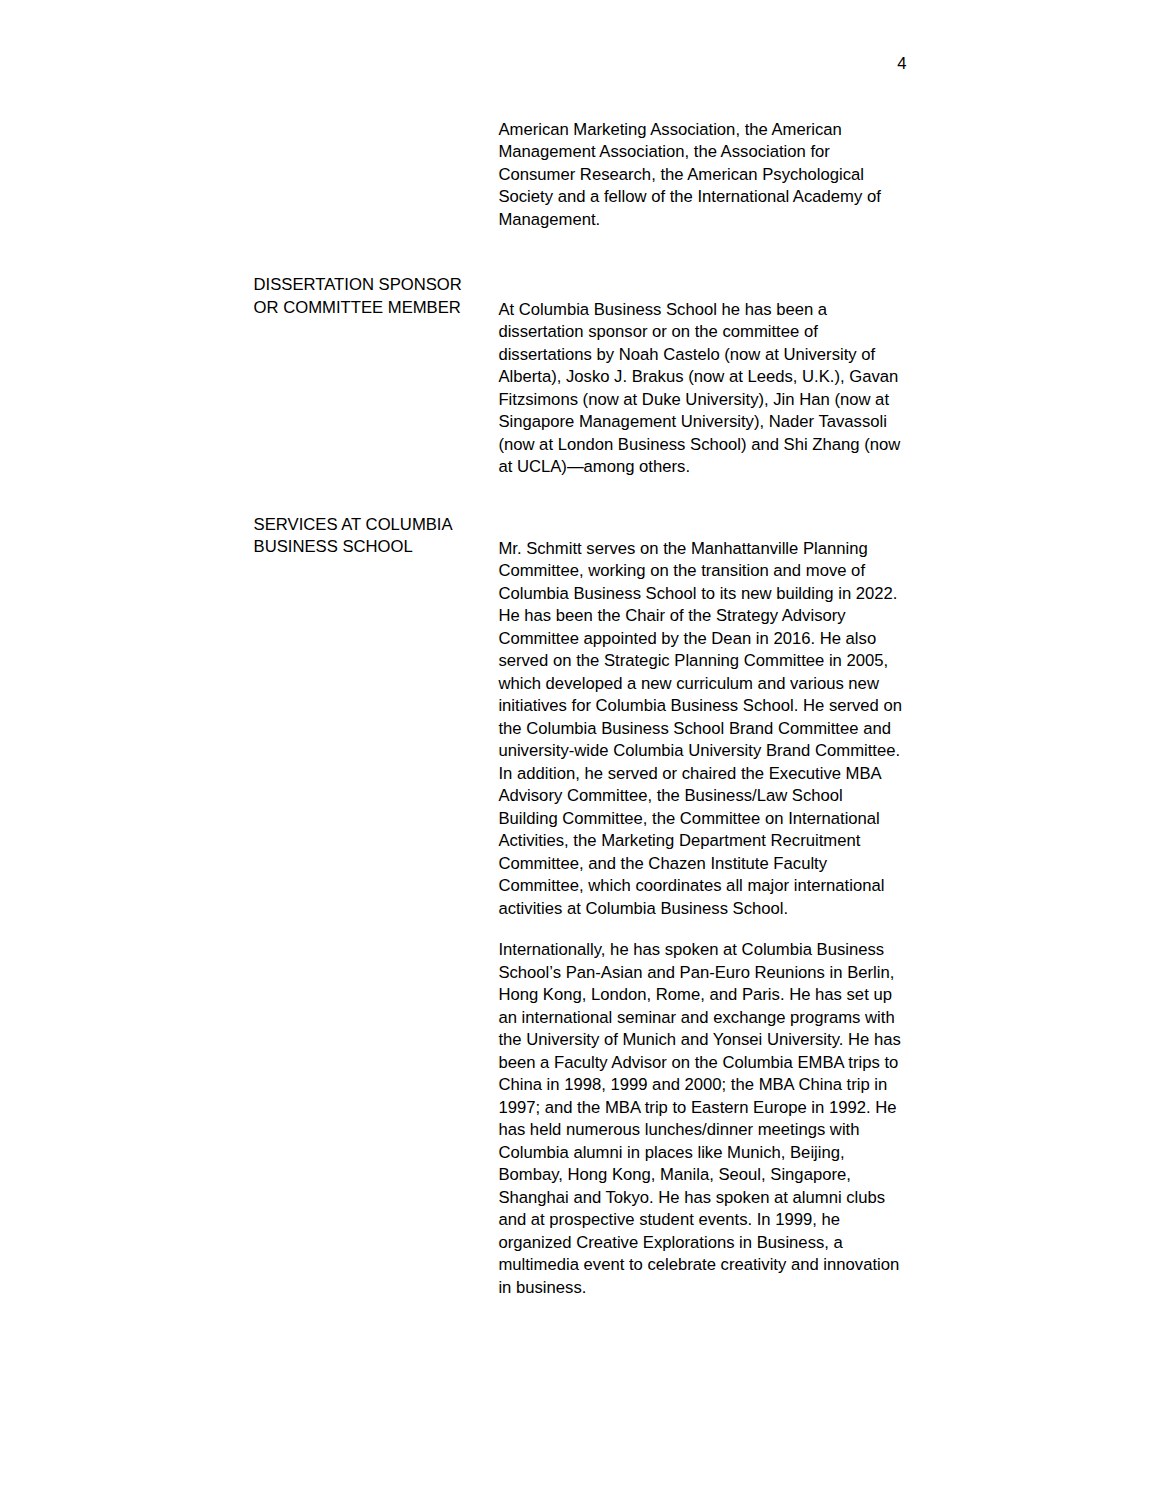4
American Marketing Association, the American Management Association, the Association for Consumer Research, the American Psychological Society and a fellow of the International Academy of Management.
Dissertation Sponsor or Committee Member
At Columbia Business School he has been a dissertation sponsor or on the committee of dissertations by Noah Castelo (now at University of Alberta), Josko J. Brakus (now at Leeds, U.K.), Gavan Fitzsimons (now at Duke University), Jin Han (now at Singapore Management University), Nader Tavassoli (now at London Business School) and Shi Zhang (now at UCLA)—among others.
Services at Columbia Business School
Mr. Schmitt serves on the Manhattanville Planning Committee, working on the transition and move of Columbia Business School to its new building in 2022. He has been the Chair of the Strategy Advisory Committee appointed by the Dean in 2016. He also served on the Strategic Planning Committee in 2005, which developed a new curriculum and various new initiatives for Columbia Business School. He served on the Columbia Business School Brand Committee and university-wide Columbia University Brand Committee. In addition, he served or chaired the Executive MBA Advisory Committee, the Business/Law School Building Committee, the Committee on International Activities, the Marketing Department Recruitment Committee, and the Chazen Institute Faculty Committee, which coordinates all major international activities at Columbia Business School.
Internationally, he has spoken at Columbia Business School’s Pan-Asian and Pan-Euro Reunions in Berlin, Hong Kong, London, Rome, and Paris. He has set up an international seminar and exchange programs with the University of Munich and Yonsei University. He has been a Faculty Advisor on the Columbia EMBA trips to China in 1998, 1999 and 2000; the MBA China trip in 1997; and the MBA trip to Eastern Europe in 1992. He has held numerous lunches/dinner meetings with Columbia alumni in places like Munich, Beijing, Bombay, Hong Kong, Manila, Seoul, Singapore, Shanghai and Tokyo. He has spoken at alumni clubs and at prospective student events. In 1999, he organized Creative Explorations in Business, a multimedia event to celebrate creativity and innovation in business.